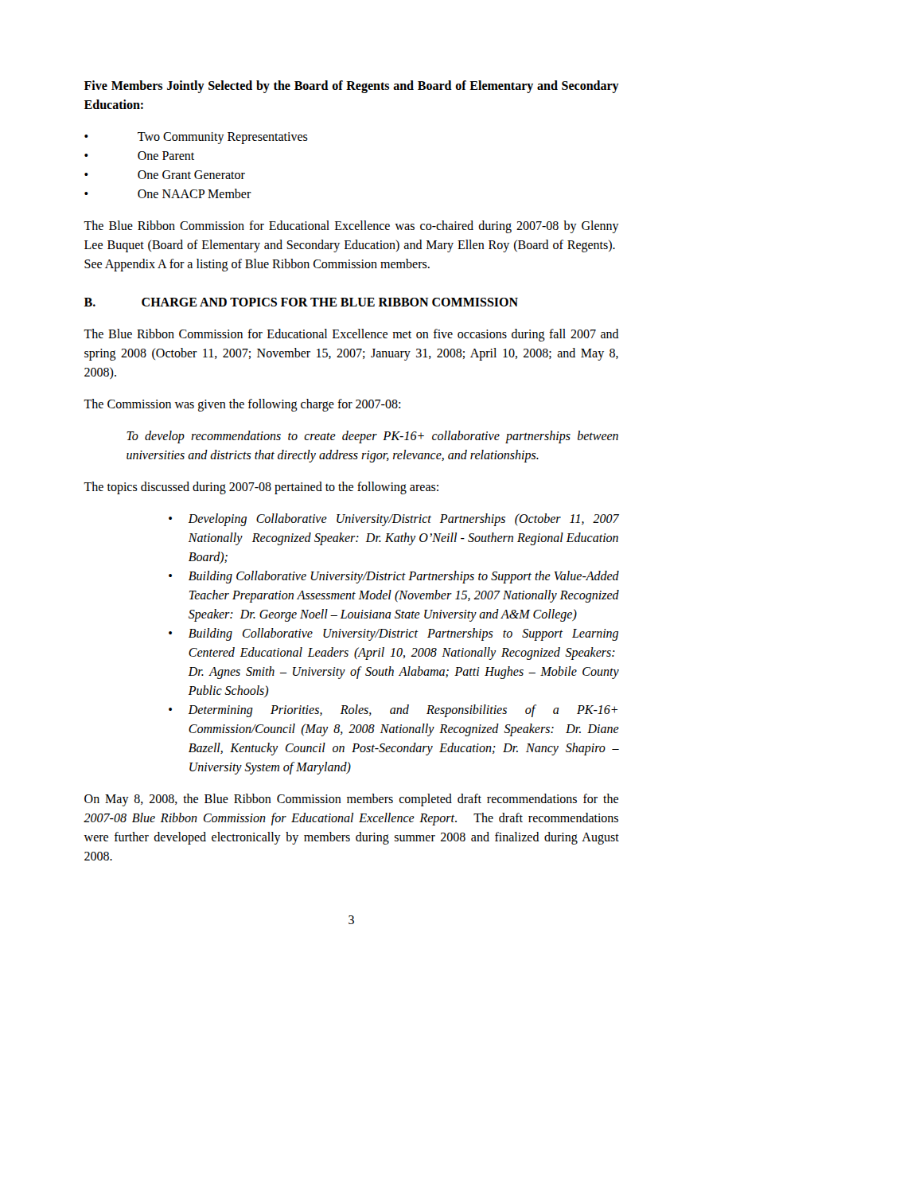Five Members Jointly Selected by the Board of Regents and Board of Elementary and Secondary Education:
Two Community Representatives
One Parent
One Grant Generator
One NAACP Member
The Blue Ribbon Commission for Educational Excellence was co-chaired during 2007-08 by Glenny Lee Buquet (Board of Elementary and Secondary Education) and Mary Ellen Roy (Board of Regents). See Appendix A for a listing of Blue Ribbon Commission members.
B. CHARGE AND TOPICS FOR THE BLUE RIBBON COMMISSION
The Blue Ribbon Commission for Educational Excellence met on five occasions during fall 2007 and spring 2008 (October 11, 2007; November 15, 2007; January 31, 2008; April 10, 2008; and May 8, 2008).
The Commission was given the following charge for 2007-08:
To develop recommendations to create deeper PK-16+ collaborative partnerships between universities and districts that directly address rigor, relevance, and relationships.
The topics discussed during 2007-08 pertained to the following areas:
Developing Collaborative University/District Partnerships (October 11, 2007 Nationally Recognized Speaker: Dr. Kathy O’Neill - Southern Regional Education Board);
Building Collaborative University/District Partnerships to Support the Value-Added Teacher Preparation Assessment Model (November 15, 2007 Nationally Recognized Speaker: Dr. George Noell – Louisiana State University and A&M College)
Building Collaborative University/District Partnerships to Support Learning Centered Educational Leaders (April 10, 2008 Nationally Recognized Speakers: Dr. Agnes Smith – University of South Alabama; Patti Hughes – Mobile County Public Schools)
Determining Priorities, Roles, and Responsibilities of a PK-16+ Commission/Council (May 8, 2008 Nationally Recognized Speakers: Dr. Diane Bazell, Kentucky Council on Post-Secondary Education; Dr. Nancy Shapiro – University System of Maryland)
On May 8, 2008, the Blue Ribbon Commission members completed draft recommendations for the 2007-08 Blue Ribbon Commission for Educational Excellence Report. The draft recommendations were further developed electronically by members during summer 2008 and finalized during August 2008.
3